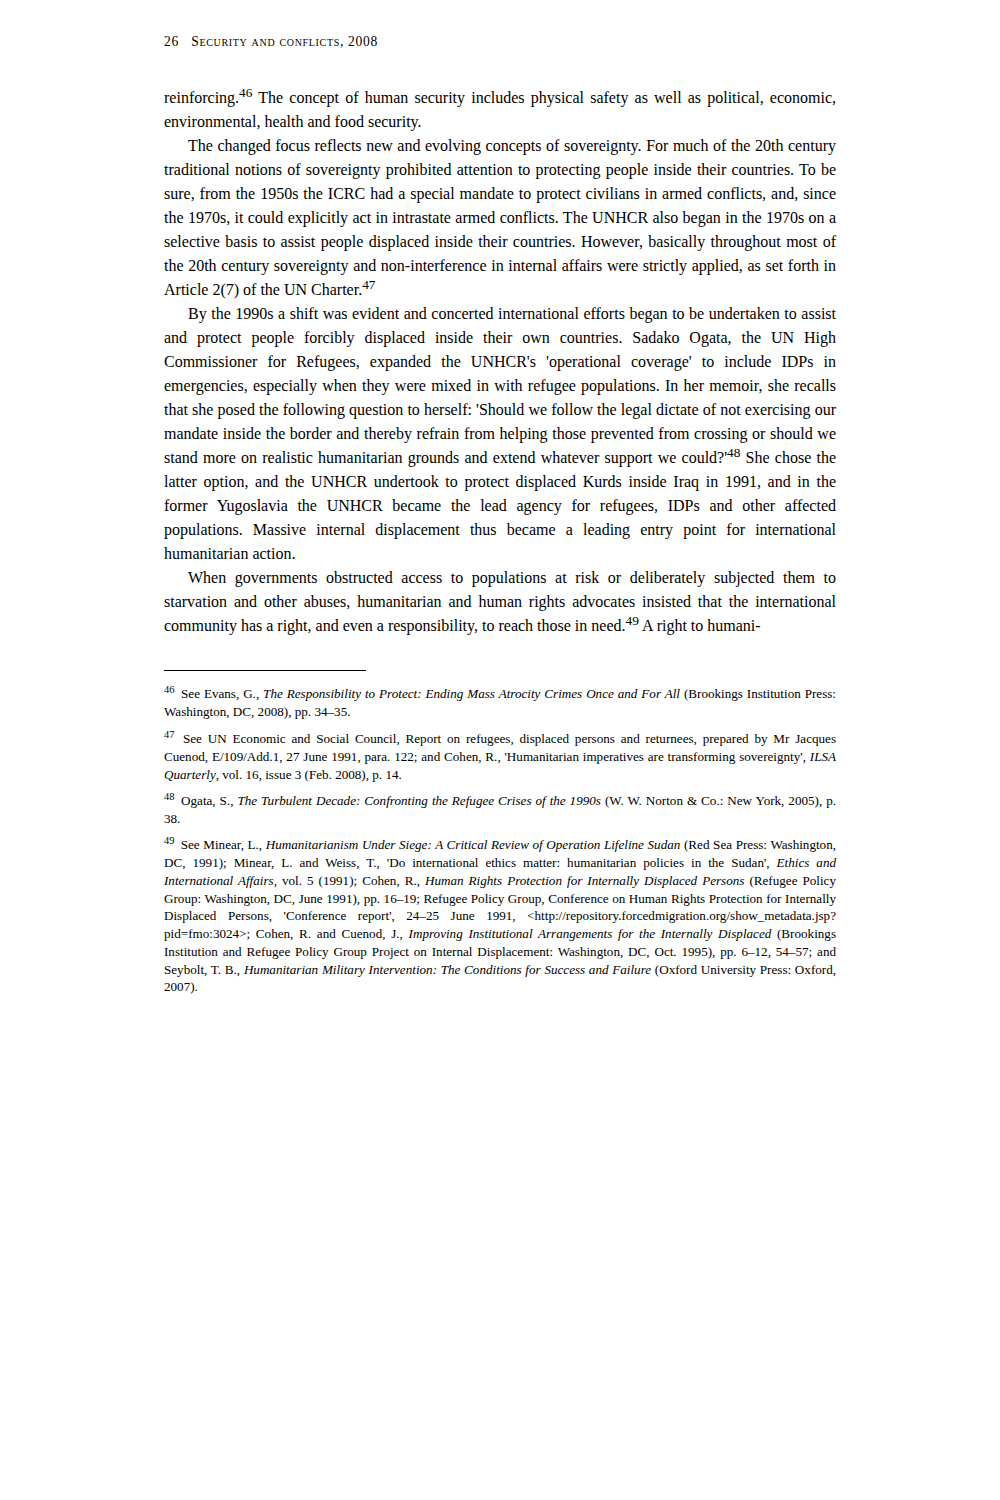26 Security and conflicts, 2008
reinforcing.46 The concept of human security includes physical safety as well as political, economic, environmental, health and food security.
The changed focus reflects new and evolving concepts of sovereignty. For much of the 20th century traditional notions of sovereignty prohibited attention to protecting people inside their countries. To be sure, from the 1950s the ICRC had a special mandate to protect civilians in armed conflicts, and, since the 1970s, it could explicitly act in intrastate armed conflicts. The UNHCR also began in the 1970s on a selective basis to assist people displaced inside their countries. However, basically throughout most of the 20th century sovereignty and non-interference in internal affairs were strictly applied, as set forth in Article 2(7) of the UN Charter.47
By the 1990s a shift was evident and concerted international efforts began to be undertaken to assist and protect people forcibly displaced inside their own countries. Sadako Ogata, the UN High Commissioner for Refugees, expanded the UNHCR's 'operational coverage' to include IDPs in emergencies, especially when they were mixed in with refugee populations. In her memoir, she recalls that she posed the following question to herself: 'Should we follow the legal dictate of not exercising our mandate inside the border and thereby refrain from helping those prevented from crossing or should we stand more on realistic humanitarian grounds and extend whatever support we could?'48 She chose the latter option, and the UNHCR undertook to protect displaced Kurds inside Iraq in 1991, and in the former Yugoslavia the UNHCR became the lead agency for refugees, IDPs and other affected populations. Massive internal displacement thus became a leading entry point for international humanitarian action.
When governments obstructed access to populations at risk or deliberately subjected them to starvation and other abuses, humanitarian and human rights advocates insisted that the international community has a right, and even a responsibility, to reach those in need.49 A right to humani-
46 See Evans, G., The Responsibility to Protect: Ending Mass Atrocity Crimes Once and For All (Brookings Institution Press: Washington, DC, 2008), pp. 34–35.
47 See UN Economic and Social Council, Report on refugees, displaced persons and returnees, prepared by Mr Jacques Cuenod, E/109/Add.1, 27 June 1991, para. 122; and Cohen, R., 'Humanitarian imperatives are transforming sovereignty', ILSA Quarterly, vol. 16, issue 3 (Feb. 2008), p. 14.
48 Ogata, S., The Turbulent Decade: Confronting the Refugee Crises of the 1990s (W. W. Norton & Co.: New York, 2005), p. 38.
49 See Minear, L., Humanitarianism Under Siege: A Critical Review of Operation Lifeline Sudan (Red Sea Press: Washington, DC, 1991); Minear, L. and Weiss, T., 'Do international ethics matter: humanitarian policies in the Sudan', Ethics and International Affairs, vol. 5 (1991); Cohen, R., Human Rights Protection for Internally Displaced Persons (Refugee Policy Group: Washington, DC, June 1991), pp. 16–19; Refugee Policy Group, Conference on Human Rights Protection for Internally Displaced Persons, 'Conference report', 24–25 June 1991, <http://repository.forcedmigration.org/show_metadata.jsp?pid=fmo:3024>; Cohen, R. and Cuenod, J., Improving Institutional Arrangements for the Internally Displaced (Brookings Institution and Refugee Policy Group Project on Internal Displacement: Washington, DC, Oct. 1995), pp. 6–12, 54–57; and Seybolt, T. B., Humanitarian Military Intervention: The Conditions for Success and Failure (Oxford University Press: Oxford, 2007).